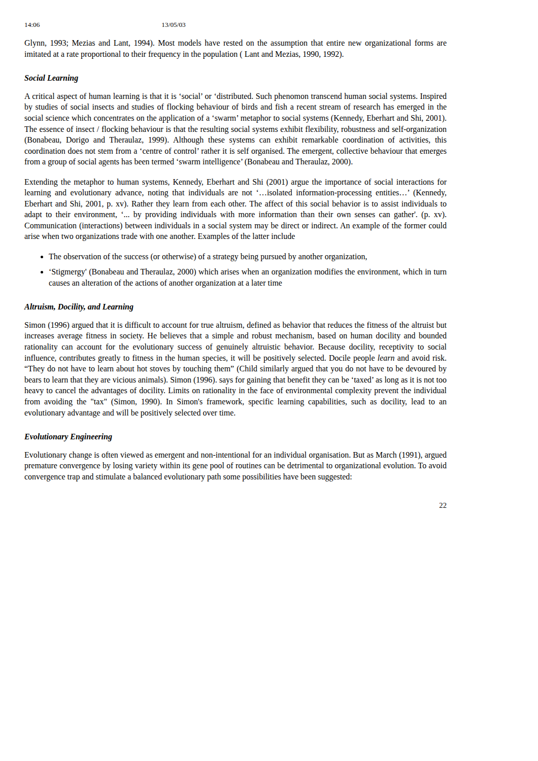14:06 13/05/03
Glynn, 1993; Mezias and Lant, 1994). Most models have rested on the assumption that entire new organizational forms are imitated at a rate proportional to their frequency in the population ( Lant and Mezias, 1990, 1992).
Social Learning
A critical aspect of human learning is that it is ‘social’ or ‘distributed. Such phenomon transcend human social systems. Inspired by studies of social insects and studies of flocking behaviour of birds and fish a recent stream of research has emerged in the social science which concentrates on the application of a ‘swarm’ metaphor to social systems (Kennedy, Eberhart and Shi, 2001). The essence of insect / flocking behaviour is that the resulting social systems exhibit flexibility, robustness and self-organization (Bonabeau, Dorigo and Theraulaz, 1999). Although these systems can exhibit remarkable coordination of activities, this coordination does not stem from a ‘centre of control’ rather it is self organised. The emergent, collective behaviour that emerges from a group of social agents has been termed ‘swarm intelligence’ (Bonabeau and Theraulaz, 2000).
Extending the metaphor to human systems, Kennedy, Eberhart and Shi (2001) argue the importance of social interactions for learning and evolutionary advance, noting that individuals are not ‘…isolated information-processing entities…’ (Kennedy, Eberhart and Shi, 2001, p. xv). Rather they learn from each other. The affect of this social behavior is to assist individuals to adapt to their environment, ‘... by providing individuals with more information than their own senses can gather'. (p. xv). Communication (interactions) between individuals in a social system may be direct or indirect. An example of the former could arise when two organizations trade with one another. Examples of the latter include
The observation of the success (or otherwise) of a strategy being pursued by another organization,
‘Stigmergy' (Bonabeau and Theraulaz, 2000) which arises when an organization modifies the environment, which in turn causes an alteration of the actions of another organization at a later time
Altruism, Docility, and Learning
Simon (1996) argued that it is difficult to account for true altruism, defined as behavior that reduces the fitness of the altruist but increases average fitness in society. He believes that a simple and robust mechanism, based on human docility and bounded rationality can account for the evolutionary success of genuinely altruistic behavior. Because docility, receptivity to social influence, contributes greatly to fitness in the human species, it will be positively selected. Docile people learn and avoid risk. “They do not have to learn about hot stoves by touching them” (Child similarly argued that you do not have to be devoured by bears to learn that they are vicious animals). Simon (1996). says for gaining that benefit they can be ‘taxed’ as long as it is not too heavy to cancel the advantages of docility. Limits on rationality in the face of environmental complexity prevent the individual from avoiding the "tax" (Simon, 1990). In Simon's framework, specific learning capabilities, such as docility, lead to an evolutionary advantage and will be positively selected over time.
Evolutionary Engineering
Evolutionary change is often viewed as emergent and non-intentional for an individual organisation. But as March (1991), argued premature convergence by losing variety within its gene pool of routines can be detrimental to organizational evolution. To avoid convergence trap and stimulate a balanced evolutionary path some possibilities have been suggested:
22